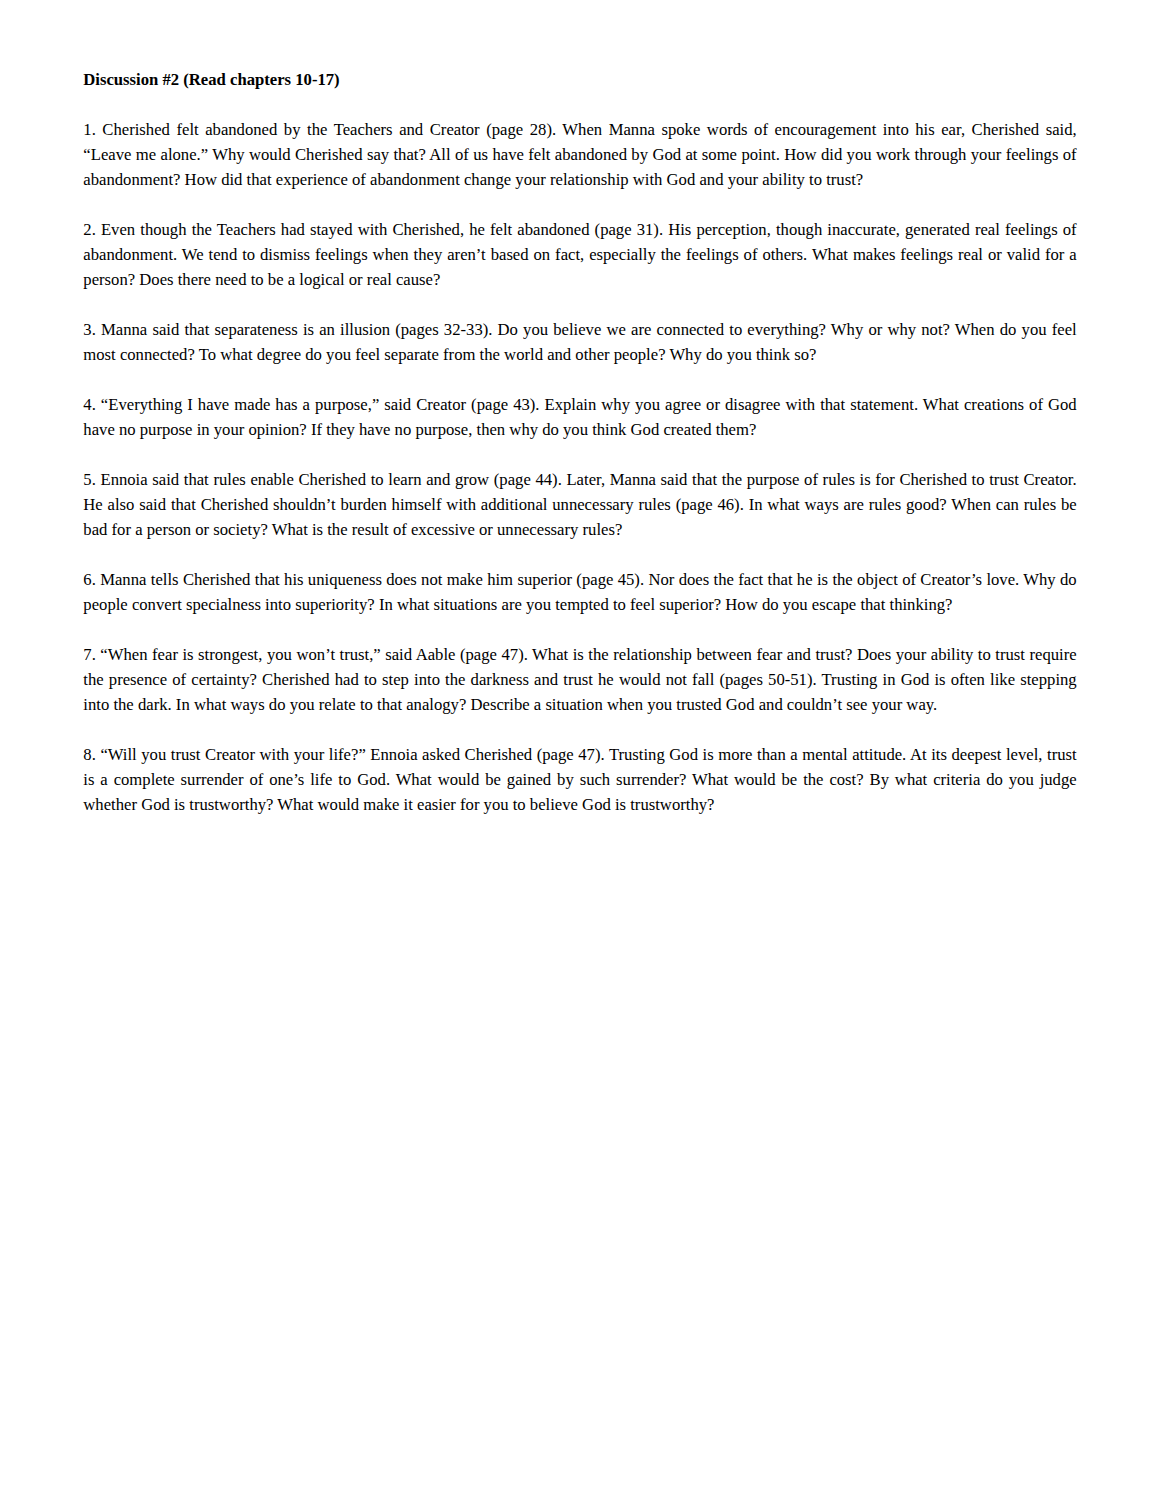Discussion #2 (Read chapters 10-17)
1. Cherished felt abandoned by the Teachers and Creator (page 28). When Manna spoke words of encouragement into his ear, Cherished said, “Leave me alone.” Why would Cherished say that? All of us have felt abandoned by God at some point. How did you work through your feelings of abandonment? How did that experience of abandonment change your relationship with God and your ability to trust?
2. Even though the Teachers had stayed with Cherished, he felt abandoned (page 31). His perception, though inaccurate, generated real feelings of abandonment. We tend to dismiss feelings when they aren’t based on fact, especially the feelings of others. What makes feelings real or valid for a person? Does there need to be a logical or real cause?
3. Manna said that separateness is an illusion (pages 32-33). Do you believe we are connected to everything? Why or why not? When do you feel most connected? To what degree do you feel separate from the world and other people? Why do you think so?
4. “Everything I have made has a purpose,” said Creator (page 43). Explain why you agree or disagree with that statement. What creations of God have no purpose in your opinion? If they have no purpose, then why do you think God created them?
5. Ennoia said that rules enable Cherished to learn and grow (page 44). Later, Manna said that the purpose of rules is for Cherished to trust Creator. He also said that Cherished shouldn’t burden himself with additional unnecessary rules (page 46). In what ways are rules good? When can rules be bad for a person or society? What is the result of excessive or unnecessary rules?
6. Manna tells Cherished that his uniqueness does not make him superior (page 45). Nor does the fact that he is the object of Creator’s love. Why do people convert specialness into superiority? In what situations are you tempted to feel superior? How do you escape that thinking?
7. “When fear is strongest, you won’t trust,” said Aable (page 47). What is the relationship between fear and trust? Does your ability to trust require the presence of certainty? Cherished had to step into the darkness and trust he would not fall (pages 50-51). Trusting in God is often like stepping into the dark. In what ways do you relate to that analogy? Describe a situation when you trusted God and couldn’t see your way.
8. “Will you trust Creator with your life?” Ennoia asked Cherished (page 47). Trusting God is more than a mental attitude. At its deepest level, trust is a complete surrender of one’s life to God. What would be gained by such surrender? What would be the cost? By what criteria do you judge whether God is trustworthy? What would make it easier for you to believe God is trustworthy?